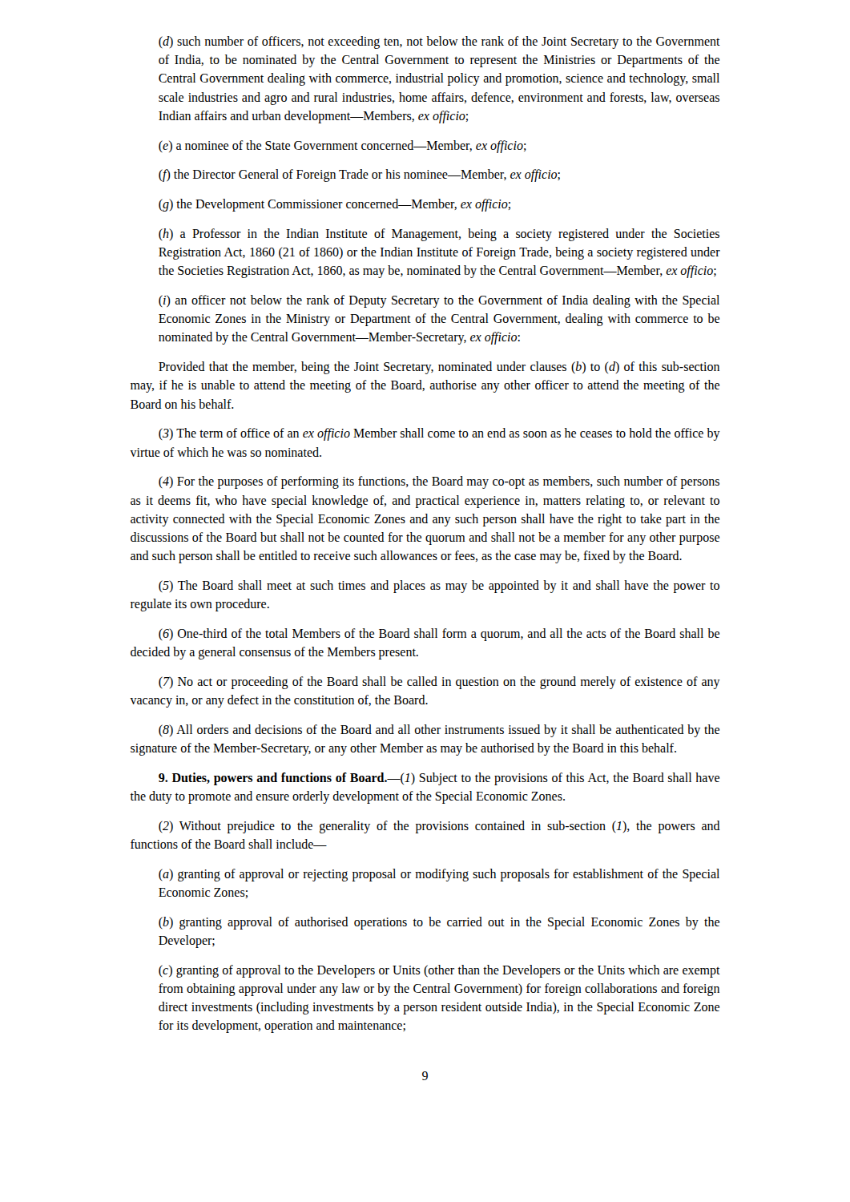(d) such number of officers, not exceeding ten, not below the rank of the Joint Secretary to the Government of India, to be nominated by the Central Government to represent the Ministries or Departments of the Central Government dealing with commerce, industrial policy and promotion, science and technology, small scale industries and agro and rural industries, home affairs, defence, environment and forests, law, overseas Indian affairs and urban development—Members, ex officio;
(e) a nominee of the State Government concerned—Member, ex officio;
(f) the Director General of Foreign Trade or his nominee—Member, ex officio;
(g) the Development Commissioner concerned—Member, ex officio;
(h) a Professor in the Indian Institute of Management, being a society registered under the Societies Registration Act, 1860 (21 of 1860) or the Indian Institute of Foreign Trade, being a society registered under the Societies Registration Act, 1860, as may be, nominated by the Central Government—Member, ex officio;
(i) an officer not below the rank of Deputy Secretary to the Government of India dealing with the Special Economic Zones in the Ministry or Department of the Central Government, dealing with commerce to be nominated by the Central Government—Member-Secretary, ex officio:
Provided that the member, being the Joint Secretary, nominated under clauses (b) to (d) of this sub-section may, if he is unable to attend the meeting of the Board, authorise any other officer to attend the meeting of the Board on his behalf.
(3) The term of office of an ex officio Member shall come to an end as soon as he ceases to hold the office by virtue of which he was so nominated.
(4) For the purposes of performing its functions, the Board may co-opt as members, such number of persons as it deems fit, who have special knowledge of, and practical experience in, matters relating to, or relevant to activity connected with the Special Economic Zones and any such person shall have the right to take part in the discussions of the Board but shall not be counted for the quorum and shall not be a member for any other purpose and such person shall be entitled to receive such allowances or fees, as the case may be, fixed by the Board.
(5) The Board shall meet at such times and places as may be appointed by it and shall have the power to regulate its own procedure.
(6) One-third of the total Members of the Board shall form a quorum, and all the acts of the Board shall be decided by a general consensus of the Members present.
(7) No act or proceeding of the Board shall be called in question on the ground merely of existence of any vacancy in, or any defect in the constitution of, the Board.
(8) All orders and decisions of the Board and all other instruments issued by it shall be authenticated by the signature of the Member-Secretary, or any other Member as may be authorised by the Board in this behalf.
9. Duties, powers and functions of Board.—(1) Subject to the provisions of this Act, the Board shall have the duty to promote and ensure orderly development of the Special Economic Zones.
(2) Without prejudice to the generality of the provisions contained in sub-section (1), the powers and functions of the Board shall include—
(a) granting of approval or rejecting proposal or modifying such proposals for establishment of the Special Economic Zones;
(b) granting approval of authorised operations to be carried out in the Special Economic Zones by the Developer;
(c) granting of approval to the Developers or Units (other than the Developers or the Units which are exempt from obtaining approval under any law or by the Central Government) for foreign collaborations and foreign direct investments (including investments by a person resident outside India), in the Special Economic Zone for its development, operation and maintenance;
9